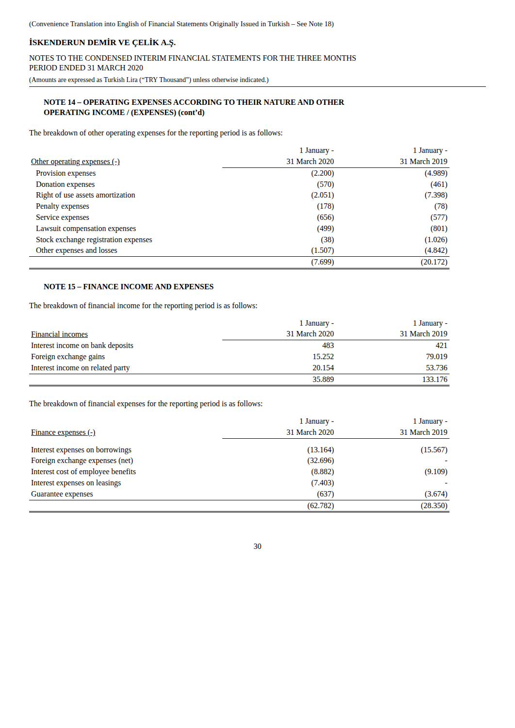(Convenience Translation into English of Financial Statements Originally Issued in Turkish – See Note 18)
İSKENDERUN DEMİR VE ÇELİK A.Ş.
NOTES TO THE CONDENSED INTERIM FINANCIAL STATEMENTS FOR THE THREE MONTHS
PERIOD ENDED 31 MARCH 2020
(Amounts are expressed as Turkish Lira (“TRY Thousand”) unless otherwise indicated.)
NOTE 14 – OPERATING EXPENSES ACCORDING TO THEIR NATURE AND OTHER
OPERATING INCOME / (EXPENSES) (cont’d)
The breakdown of other operating expenses for the reporting period is as follows:
| | 1 January - | 1 January - |
| Other operating expenses (-) | 31 March 2020 | 31 March 2019 |
| Provision expenses | (2.200) | (4.989) |
| Donation expenses | (570) | (461) |
| Right of use assets amortization | (2.051) | (7.398) |
| Penalty expenses | (178) | (78) |
| Service expenses | (656) | (577) |
| Lawsuit compensation expenses | (499) | (801) |
| Stock exchange registration expenses | (38) | (1.026) |
| Other expenses and losses | (1.507) | (4.842) |
| | (7.699) | (20.172) |
NOTE 15 – FINANCE INCOME AND EXPENSES
The breakdown of financial income for the reporting period is as follows:
| | 1 January - | 1 January - |
| Financial incomes | 31 March 2020 | 31 March 2019 |
| Interest income on bank deposits | 483 | 421 |
| Foreign exchange gains | 15.252 | 79.019 |
| Interest income on related party | 20.154 | 53.736 |
| | 35.889 | 133.176 |
The breakdown of financial expenses for the reporting period is as follows:
| | 1 January - | 1 January - |
| Finance expenses (-) | 31 March 2020 | 31 March 2019 |
| Interest expenses on borrowings | (13.164) | (15.567) |
| Foreign exchange expenses (net) | (32.696) | - |
| Interest cost of employee benefits | (8.882) | (9.109) |
| Interest expenses on leasings | (7.403) | - |
| Guarantee expenses | (637) | (3.674) |
| | (62.782) | (28.350) |
30